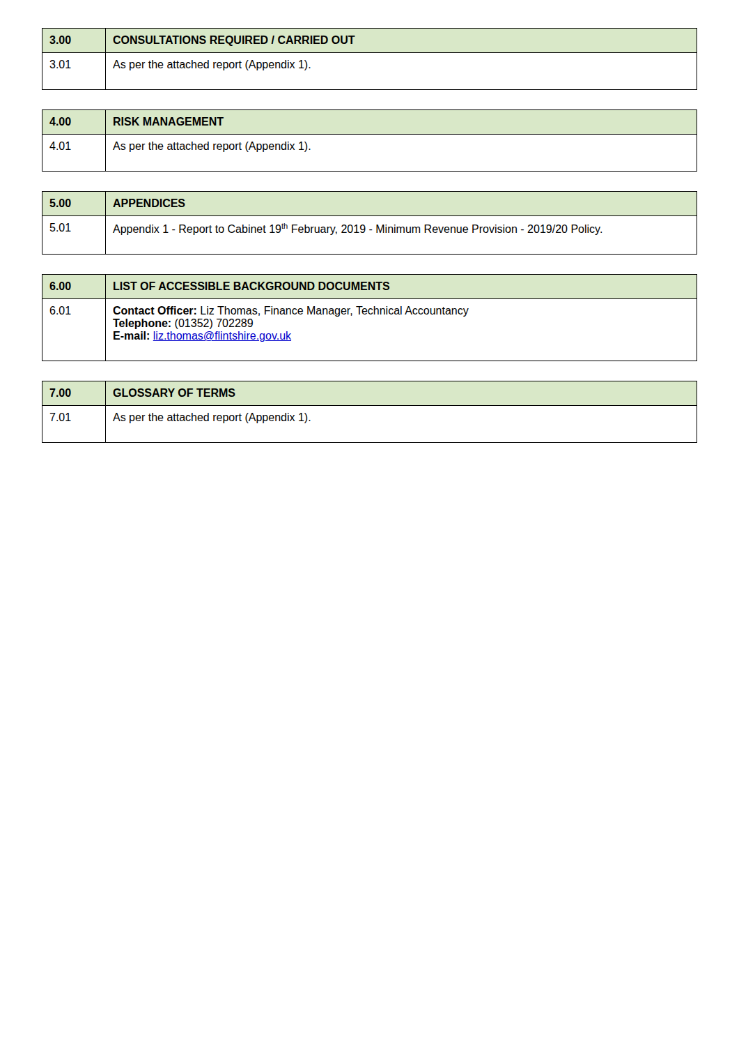| 3.00 | CONSULTATIONS REQUIRED / CARRIED OUT |
| 3.01 | As per the attached report (Appendix 1). |
| 4.00 | RISK MANAGEMENT |
| 4.01 | As per the attached report (Appendix 1). |
| 5.00 | APPENDICES |
| 5.01 | Appendix 1 - Report to Cabinet 19 th February, 2019 - Minimum Revenue Provision - 2019/20 Policy. |
| 6.00 | LIST OF ACCESSIBLE BACKGROUND DOCUMENTS |
| 6.01 | Contact Officer: Liz Thomas, Finance Manager, Technical Accountancy Telephone: (01352) 702289 E-mail: liz.thomas@flintshire.gov.uk |
| 7.00 | GLOSSARY OF TERMS |
| 7.01 | As per the attached report (Appendix 1). |